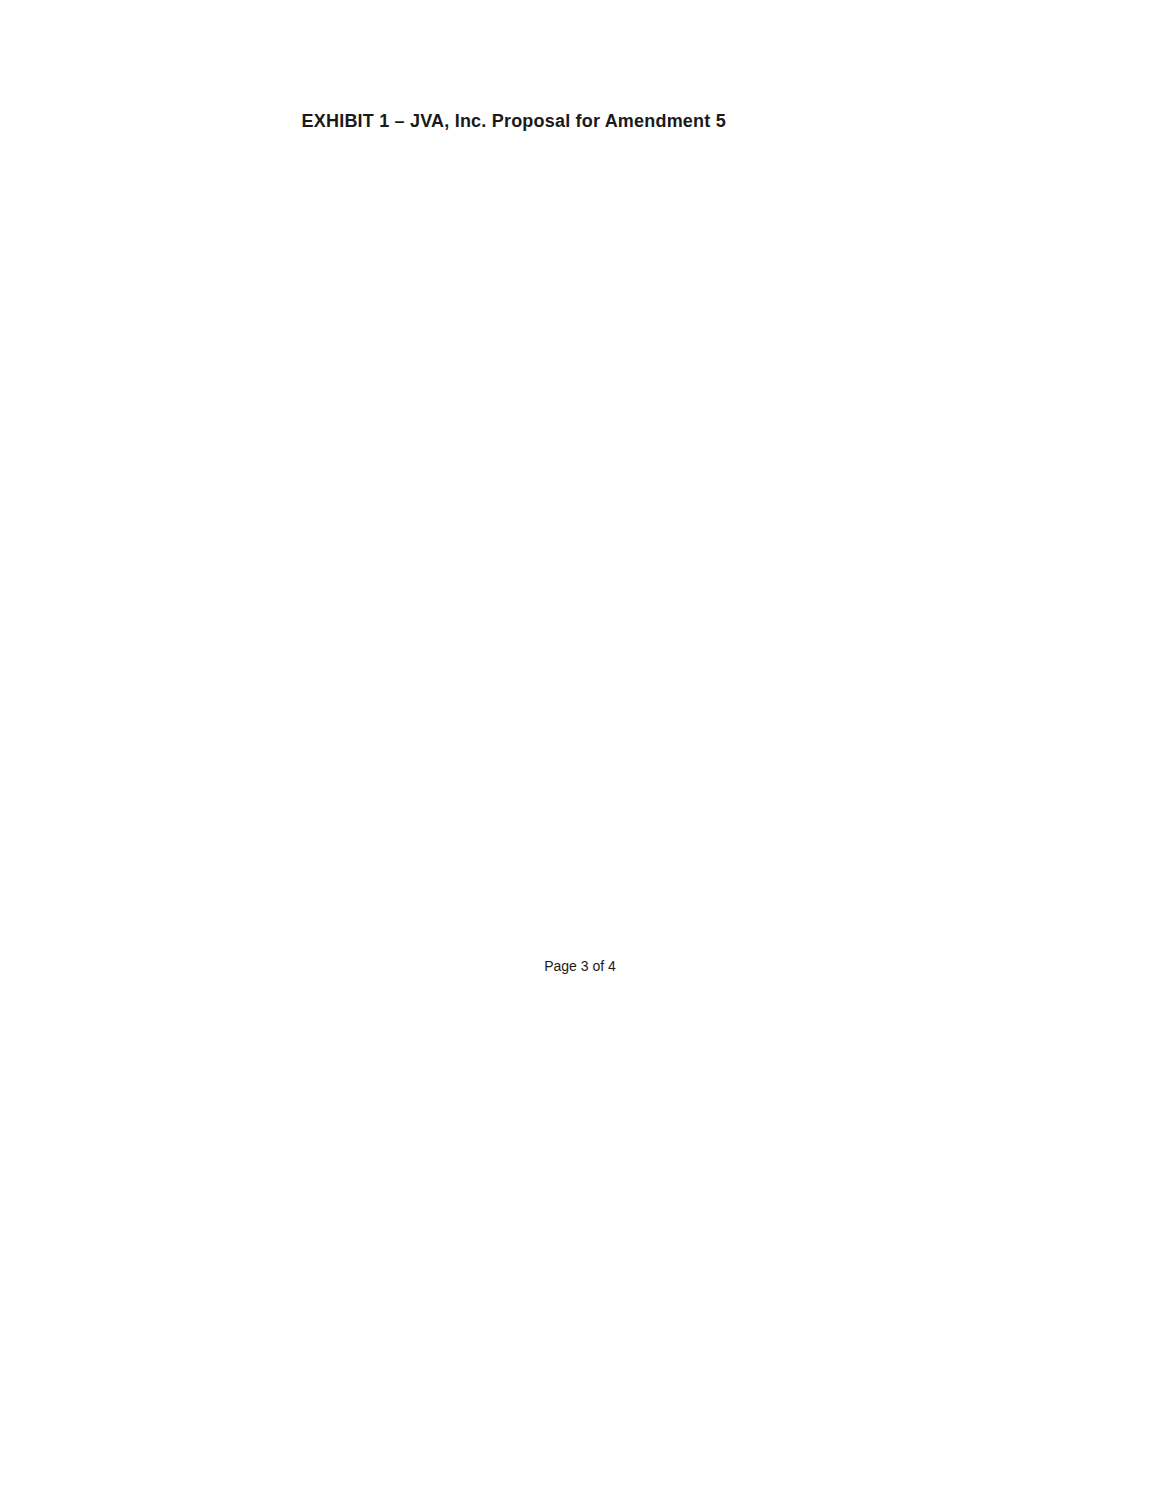EXHIBIT 1 – JVA, Inc. Proposal for Amendment 5
Page 3 of 4